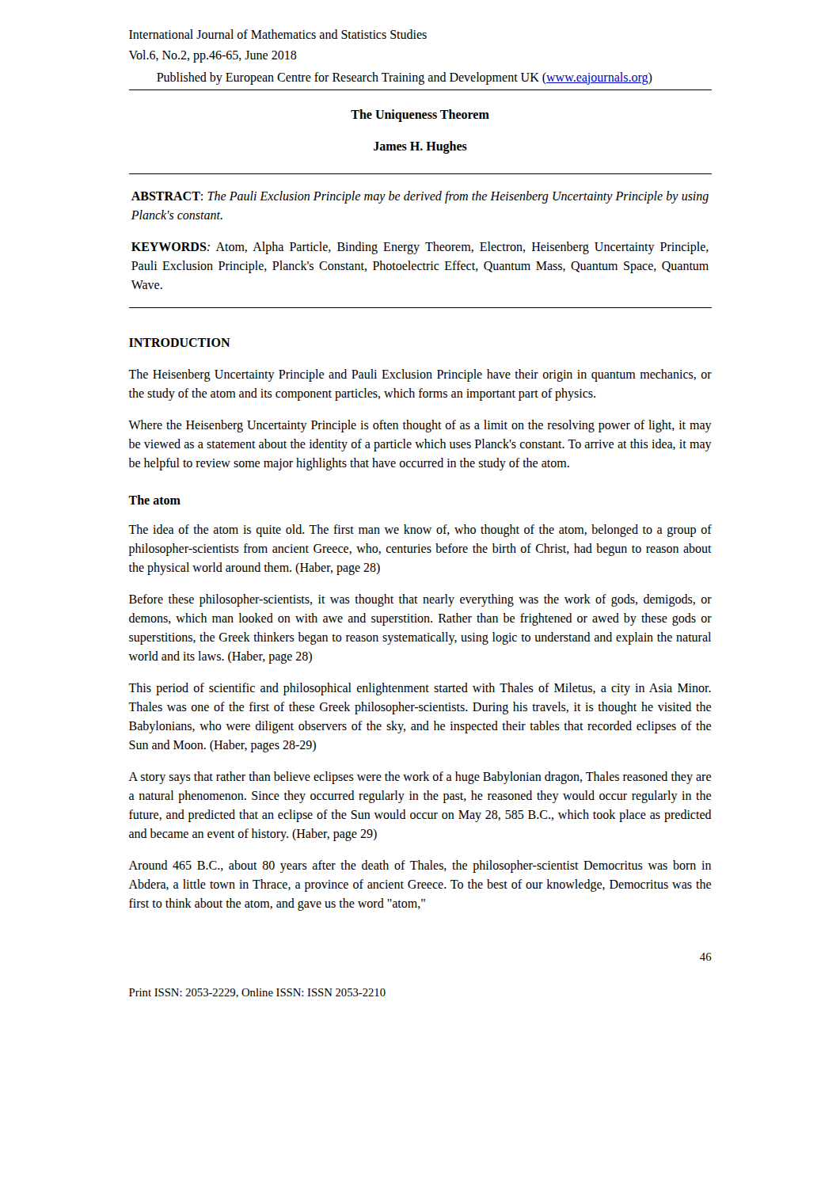International Journal of Mathematics and Statistics Studies
Vol.6, No.2, pp.46-65, June 2018
Published by European Centre for Research Training and Development UK (www.eajournals.org)
The Uniqueness Theorem
James H. Hughes
ABSTRACT: The Pauli Exclusion Principle may be derived from the Heisenberg Uncertainty Principle by using Planck's constant.
KEYWORDS: Atom, Alpha Particle, Binding Energy Theorem, Electron, Heisenberg Uncertainty Principle, Pauli Exclusion Principle, Planck's Constant, Photoelectric Effect, Quantum Mass, Quantum Space, Quantum Wave.
INTRODUCTION
The Heisenberg Uncertainty Principle and Pauli Exclusion Principle have their origin in quantum mechanics, or the study of the atom and its component particles, which forms an important part of physics.
Where the Heisenberg Uncertainty Principle is often thought of as a limit on the resolving power of light, it may be viewed as a statement about the identity of a particle which uses Planck's constant. To arrive at this idea, it may be helpful to review some major highlights that have occurred in the study of the atom.
The atom
The idea of the atom is quite old. The first man we know of, who thought of the atom, belonged to a group of philosopher-scientists from ancient Greece, who, centuries before the birth of Christ, had begun to reason about the physical world around them. (Haber, page 28)
Before these philosopher-scientists, it was thought that nearly everything was the work of gods, demigods, or demons, which man looked on with awe and superstition. Rather than be frightened or awed by these gods or superstitions, the Greek thinkers began to reason systematically, using logic to understand and explain the natural world and its laws. (Haber, page 28)
This period of scientific and philosophical enlightenment started with Thales of Miletus, a city in Asia Minor. Thales was one of the first of these Greek philosopher-scientists. During his travels, it is thought he visited the Babylonians, who were diligent observers of the sky, and he inspected their tables that recorded eclipses of the Sun and Moon. (Haber, pages 28-29)
A story says that rather than believe eclipses were the work of a huge Babylonian dragon, Thales reasoned they are a natural phenomenon. Since they occurred regularly in the past, he reasoned they would occur regularly in the future, and predicted that an eclipse of the Sun would occur on May 28, 585 B.C., which took place as predicted and became an event of history. (Haber, page 29)
Around 465 B.C., about 80 years after the death of Thales, the philosopher-scientist Democritus was born in Abdera, a little town in Thrace, a province of ancient Greece. To the best of our knowledge, Democritus was the first to think about the atom, and gave us the word "atom,"
46
Print ISSN: 2053-2229, Online ISSN: ISSN 2053-2210